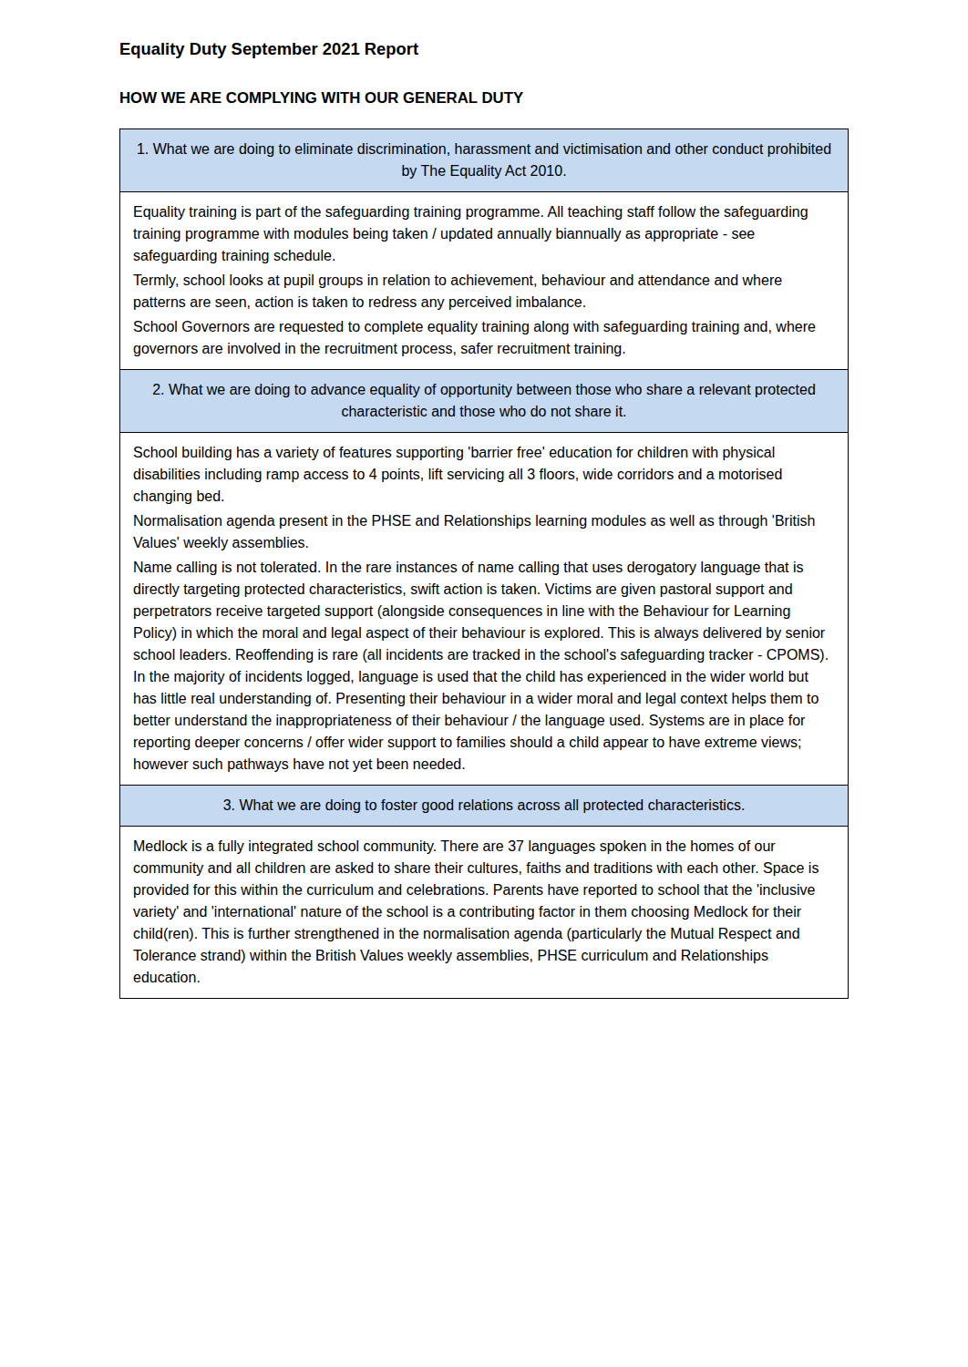Equality Duty September 2021 Report
HOW WE ARE COMPLYING WITH OUR GENERAL DUTY
| 1. What we are doing to eliminate discrimination, harassment and victimisation and other conduct prohibited by The Equality Act 2010. |
| Equality training is part of the safeguarding training programme. All teaching staff follow the safeguarding training programme with modules being taken / updated annually biannually as appropriate - see safeguarding training schedule. Termly, school looks at pupil groups in relation to achievement, behaviour and attendance and where patterns are seen, action is taken to redress any perceived imbalance. School Governors are requested to complete equality training along with safeguarding training and, where governors are involved in the recruitment process, safer recruitment training. |
| 2. What we are doing to advance equality of opportunity between those who share a relevant protected characteristic and those who do not share it. |
| School building has a variety of features supporting 'barrier free' education for children with physical disabilities including ramp access to 4 points, lift servicing all 3 floors, wide corridors and a motorised changing bed. Normalisation agenda present in the PHSE and Relationships learning modules as well as through 'British Values' weekly assemblies. Name calling is not tolerated. In the rare instances of name calling that uses derogatory language that is directly targeting protected characteristics, swift action is taken. Victims are given pastoral support and perpetrators receive targeted support (alongside consequences in line with the Behaviour for Learning Policy) in which the moral and legal aspect of their behaviour is explored. This is always delivered by senior school leaders. Reoffending is rare (all incidents are tracked in the school's safeguarding tracker - CPOMS). In the majority of incidents logged, language is used that the child has experienced in the wider world but has little real understanding of. Presenting their behaviour in a wider moral and legal context helps them to better understand the inappropriateness of their behaviour / the language used. Systems are in place for reporting deeper concerns / offer wider support to families should a child appear to have extreme views; however such pathways have not yet been needed. |
| 3. What we are doing to foster good relations across all protected characteristics. |
| Medlock is a fully integrated school community. There are 37 languages spoken in the homes of our community and all children are asked to share their cultures, faiths and traditions with each other. Space is provided for this within the curriculum and celebrations. Parents have reported to school that the 'inclusive variety' and 'international' nature of the school is a contributing factor in them choosing Medlock for their child(ren). This is further strengthened in the normalisation agenda (particularly the Mutual Respect and Tolerance strand) within the British Values weekly assemblies, PHSE curriculum and Relationships education. |